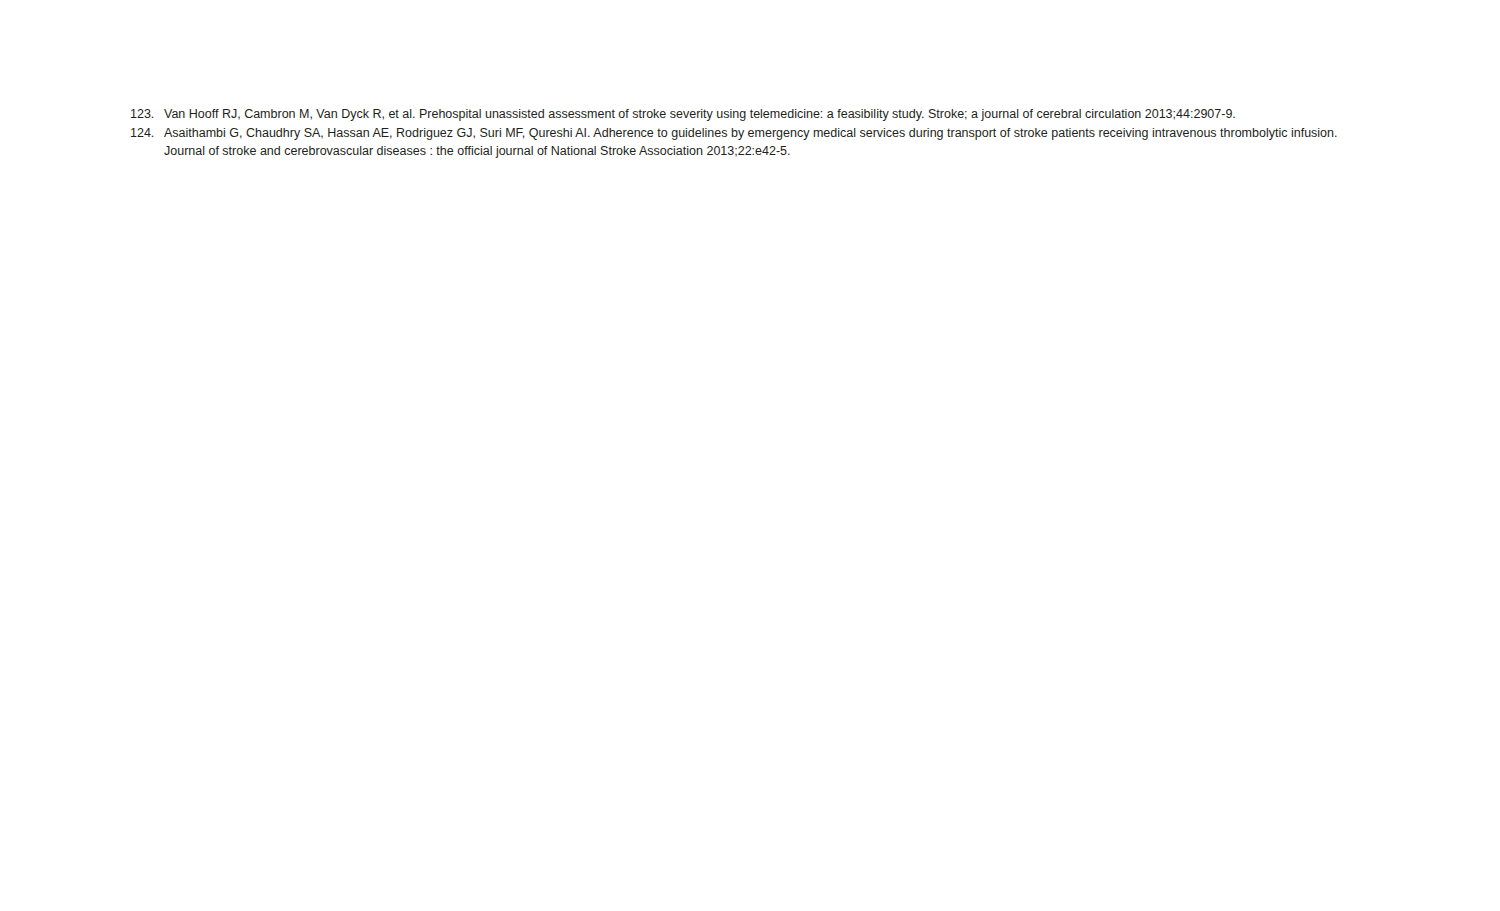123.
Van Hooff RJ, Cambron M, Van Dyck R, et al. Prehospital unassisted assessment of stroke severity using telemedicine: a feasibility study. Stroke; a journal of cerebral circulation 2013;44:2907-9.
124.
Asaithambi G, Chaudhry SA, Hassan AE, Rodriguez GJ, Suri MF, Qureshi AI. Adherence to guidelines by emergency medical services during transport of stroke patients receiving intravenous thrombolytic infusion. Journal of stroke and cerebrovascular diseases : the official journal of National Stroke Association 2013;22:e42-5.